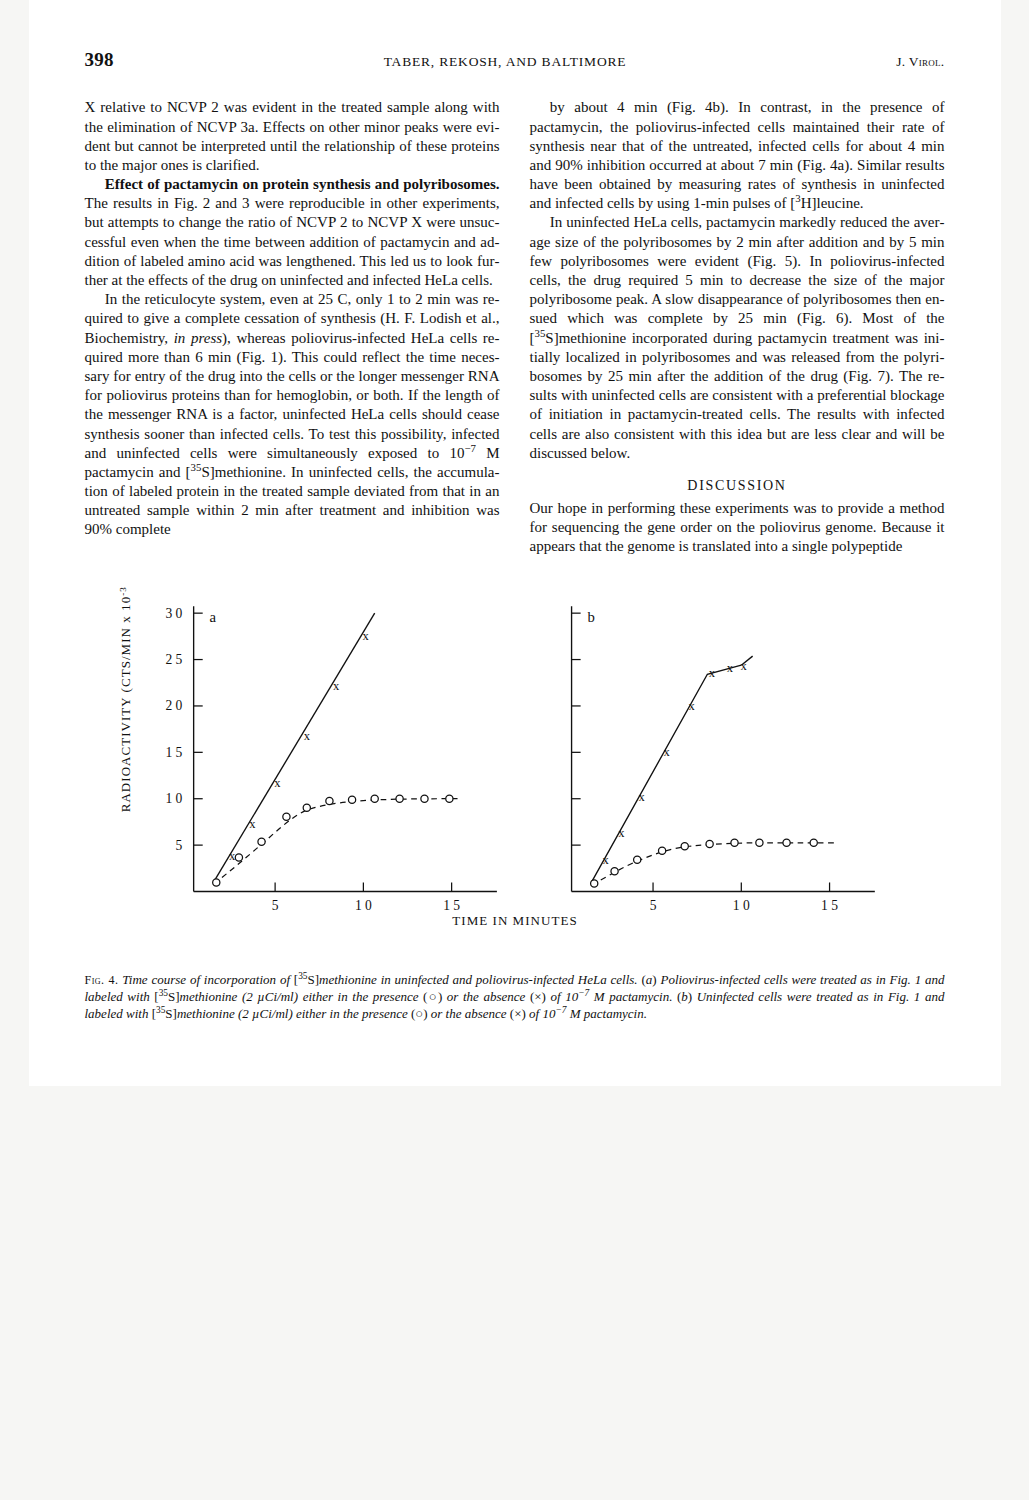398 Taber, Rekosh, and Baltimore J. Virol.
X relative to NCVP 2 was evident in the treated sample along with the elimination of NCVP 3a. Effects on other minor peaks were evident but cannot be interpreted until the relationship of these proteins to the major ones is clarified.
Effect of pactamycin on protein synthesis and polyribosomes. The results in Fig. 2 and 3 were reproducible in other experiments, but attempts to change the ratio of NCVP 2 to NCVP X were unsuccessful even when the time between addition of pactamycin and addition of labeled amino acid was lengthened. This led us to look further at the effects of the drug on uninfected and infected HeLa cells.
In the reticulocyte system, even at 25 C, only 1 to 2 min was required to give a complete cessation of synthesis (H. F. Lodish et al., Biochemistry, in press), whereas poliovirus-infected HeLa cells required more than 6 min (Fig. 1). This could reflect the time necessary for entry of the drug into the cells or the longer messenger RNA for poliovirus proteins than for hemoglobin, or both. If the length of the messenger RNA is a factor, uninfected HeLa cells should cease synthesis sooner than infected cells. To test this possibility, infected and uninfected cells were simultaneously exposed to 10−7 M pactamycin and [35S]methionine. In uninfected cells, the accumulation of labeled protein in the treated sample deviated from that in an untreated sample within 2 min after treatment and inhibition was 90% complete
by about 4 min (Fig. 4b). In contrast, in the presence of pactamycin, the poliovirus-infected cells maintained their rate of synthesis near that of the untreated, infected cells for about 4 min and 90% inhibition occurred at about 7 min (Fig. 4a). Similar results have been obtained by measuring rates of synthesis in uninfected and infected cells by using 1-min pulses of [3H]leucine.
In uninfected HeLa cells, pactamycin markedly reduced the average size of the polyribosomes by 2 min after addition and by 5 min few polyribosomes were evident (Fig. 5). In poliovirus-infected cells, the drug required 5 min to decrease the size of the major polyribosome peak. A slow disappearance of polyribosomes then ensued which was complete by 25 min (Fig. 6). Most of the [35S]methionine incorporated during pactamycin treatment was initially localized in polyribosomes and was released from the polyribosomes by 25 min after the addition of the drug (Fig. 7). The results with uninfected cells are consistent with a preferential blockage of initiation in pactamycin-treated cells. The results with infected cells are also consistent with this idea but are less clear and will be discussed below.
Discussion
Our hope in performing these experiments was to provide a method for sequencing the gene order on the poliovirus genome. Because it appears that the genome is translated into a single polypeptide
3 0 2 5 2 0 1 5 1 0 5 5 1 0 1 5 a x x x x x x x 5 1 0 1 5 b x x x x x x x x x RADIOACTIVITY (CTS/MIN x 10-3) TIME IN MINUTES
Fig. 4. Time course of incorporation of [35S]methionine in uninfected and poliovirus-infected HeLa cells. (a) Poliovirus-infected cells were treated as in Fig. 1 and labeled with [35S]methionine (2 µCi/ml) either in the presence (○) or the absence (×) of 10−7 M pactamycin. (b) Uninfected cells were treated as in Fig. 1 and labeled with [35S]methionine (2 µCi/ml) either in the presence (○) or the absence (×) of 10−7 M pactamycin.